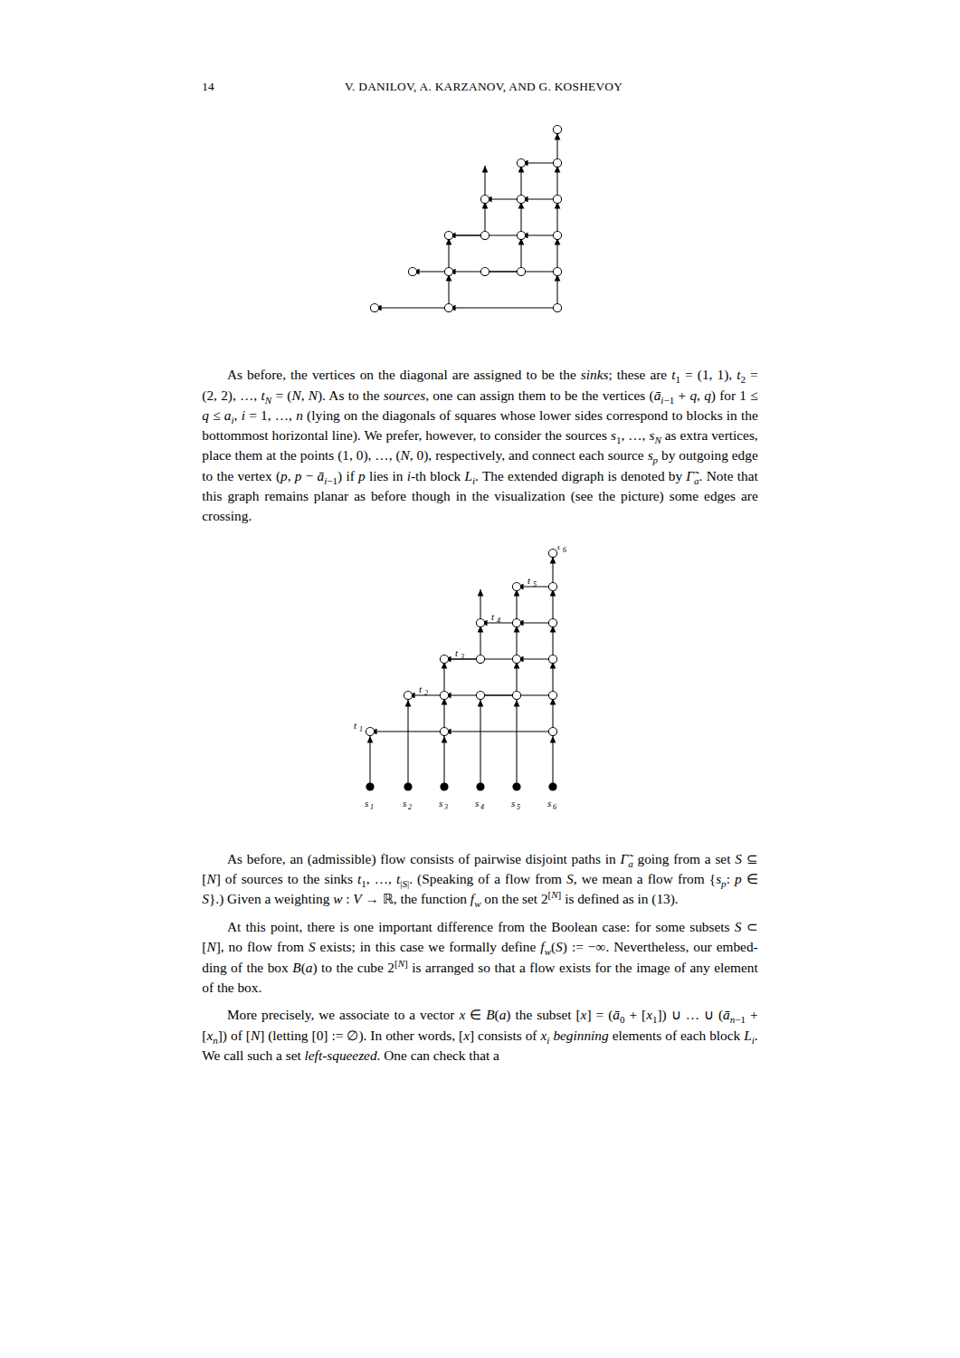14 V. DANILOV, A. KARZANOV, AND G. KOSHEVOY
As before, the vertices on the diagonal are assigned to be the sinks; these are t1 = (1, 1), t2 = (2, 2), …, tN = (N, N). As to the sources, one can assign them to be the vertices (āi−1 + q, q) for 1 ≤ q ≤ ai, i = 1, …, n (lying on the diagonals of squares whose lower sides correspond to blocks in the bottommost horizontal line). We prefer, however, to consider the sources s1, …, sN as extra vertices, place them at the points (1, 0), …, (N, 0), respectively, and connect each source sp by outgoing edge to the vertex (p, p − āi−1) if p lies in i-th block Li. The extended digraph is denoted by Γ̃a. Note that this graph remains planar as before though in the visualization (see the picture) some edges are crossing.
t6 t5 t4 t3 t2 t1 s1 s2 s3 s4 s5 s6
As before, an (admissible) flow consists of pairwise disjoint paths in Γ̃a going from a set S ⊆ [N] of sources to the sinks t1, …, t|S|. (Speaking of a flow from S, we mean a flow from {sp: p ∈ S}.) Given a weighting w : V → ℝ, the function fw on the set 2[N] is defined as in (13).
At this point, there is one important difference from the Boolean case: for some subsets S ⊂ [N], no flow from S exists; in this case we formally define fw(S) := −∞. Nevertheless, our embedding of the box B(a) to the cube 2[N] is arranged so that a flow exists for the image of any element of the box.
More precisely, we associate to a vector x ∈ B(a) the subset [x] = (ā0 + [x1]) ∪ … ∪ (ān−1 + [xn]) of [N] (letting [0] := ∅). In other words, [x] consists of xi beginning elements of each block Li. We call such a set left-squeezed. One can check that a